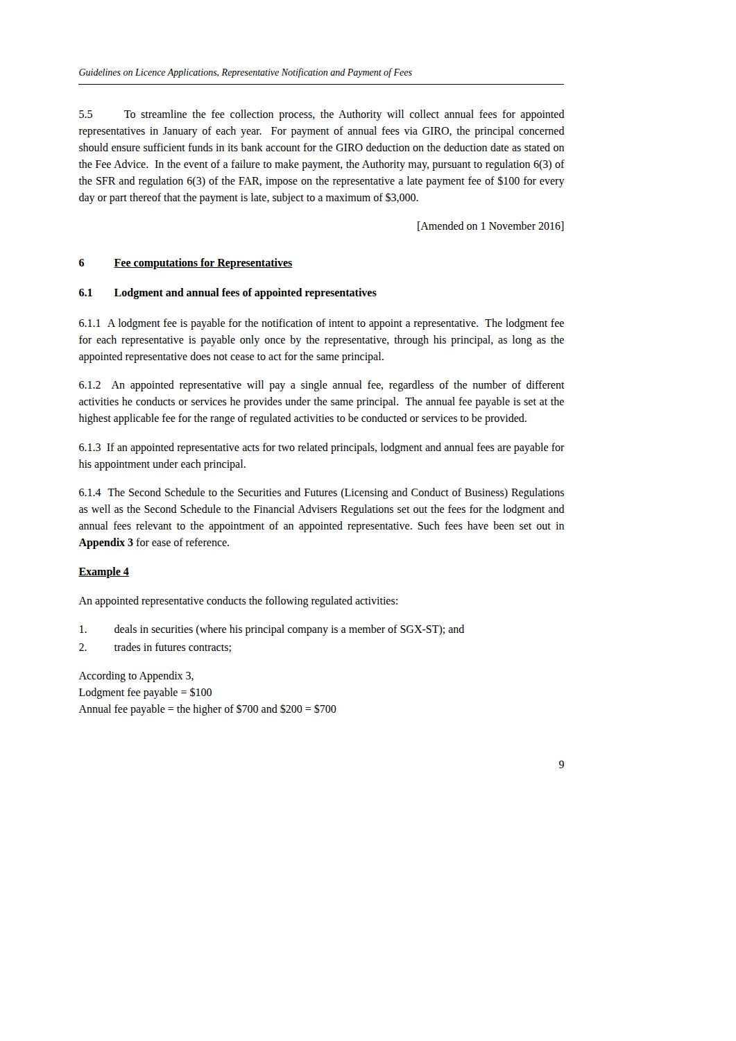Guidelines on Licence Applications, Representative Notification and Payment of Fees
5.5 To streamline the fee collection process, the Authority will collect annual fees for appointed representatives in January of each year. For payment of annual fees via GIRO, the principal concerned should ensure sufficient funds in its bank account for the GIRO deduction on the deduction date as stated on the Fee Advice. In the event of a failure to make payment, the Authority may, pursuant to regulation 6(3) of the SFR and regulation 6(3) of the FAR, impose on the representative a late payment fee of $100 for every day or part thereof that the payment is late, subject to a maximum of $3,000.
[Amended on 1 November 2016]
6 Fee computations for Representatives
6.1 Lodgment and annual fees of appointed representatives
6.1.1 A lodgment fee is payable for the notification of intent to appoint a representative. The lodgment fee for each representative is payable only once by the representative, through his principal, as long as the appointed representative does not cease to act for the same principal.
6.1.2 An appointed representative will pay a single annual fee, regardless of the number of different activities he conducts or services he provides under the same principal. The annual fee payable is set at the highest applicable fee for the range of regulated activities to be conducted or services to be provided.
6.1.3 If an appointed representative acts for two related principals, lodgment and annual fees are payable for his appointment under each principal.
6.1.4 The Second Schedule to the Securities and Futures (Licensing and Conduct of Business) Regulations as well as the Second Schedule to the Financial Advisers Regulations set out the fees for the lodgment and annual fees relevant to the appointment of an appointed representative. Such fees have been set out in Appendix 3 for ease of reference.
Example 4
An appointed representative conducts the following regulated activities:
1. deals in securities (where his principal company is a member of SGX-ST); and
2. trades in futures contracts;
According to Appendix 3,
Lodgment fee payable = $100
Annual fee payable = the higher of $700 and $200 = $700
9